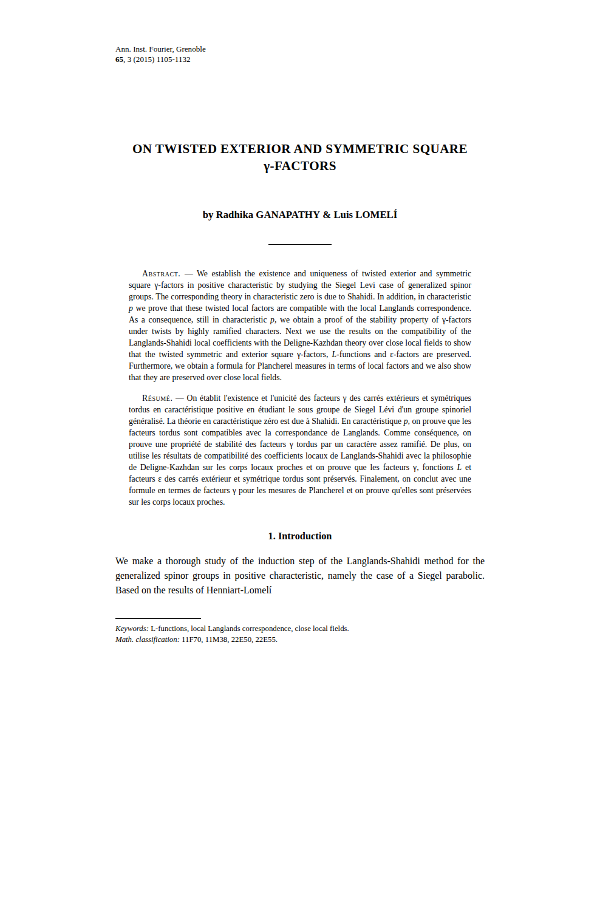Ann. Inst. Fourier, Grenoble
65, 3 (2015) 1105-1132
On twisted exterior and symmetric square
γ-FACTORS
by Radhika GANAPATHY & Luis LOMELÍ
Abstract. — We establish the existence and uniqueness of twisted exterior and symmetric square γ-factors in positive characteristic by studying the Siegel Levi case of generalized spinor groups. The corresponding theory in characteristic zero is due to Shahidi. In addition, in characteristic p we prove that these twisted local factors are compatible with the local Langlands correspondence. As a consequence, still in characteristic p, we obtain a proof of the stability property of γ-factors under twists by highly ramified characters. Next we use the results on the compatibility of the Langlands-Shahidi local coefficients with the Deligne-Kazhdan theory over close local fields to show that the twisted symmetric and exterior square γ-factors, L-functions and ε-factors are preserved. Furthermore, we obtain a formula for Plancherel measures in terms of local factors and we also show that they are preserved over close local fields.
Résumé. — On établit l'existence et l'unicité des facteurs γ des carrés extérieurs et symétriques tordus en caractéristique positive en étudiant le sous groupe de Siegel Lévi d'un groupe spinoriel généralisé. La théorie en caractéristique zéro est due à Shahidi. En caractéristique p, on prouve que les facteurs tordus sont compatibles avec la correspondance de Langlands. Comme conséquence, on prouve une propriété de stabilité des facteurs γ tordus par un caractère assez ramifié. De plus, on utilise les résultats de compatibilité des coefficients locaux de Langlands-Shahidi avec la philosophie de Deligne-Kazhdan sur les corps locaux proches et on prouve que les facteurs γ, fonctions L et facteurs ε des carrés extérieur et symétrique tordus sont préservés. Finalement, on conclut avec une formule en termes de facteurs γ pour les mesures de Plancherel et on prouve qu'elles sont préservées sur les corps locaux proches.
1. Introduction
We make a thorough study of the induction step of the Langlands-Shahidi method for the generalized spinor groups in positive characteristic, namely the case of a Siegel parabolic. Based on the results of Henniart-Lomelí
Keywords: L-functions, local Langlands correspondence, close local fields.
Math. classification: 11F70, 11M38, 22E50, 22E55.